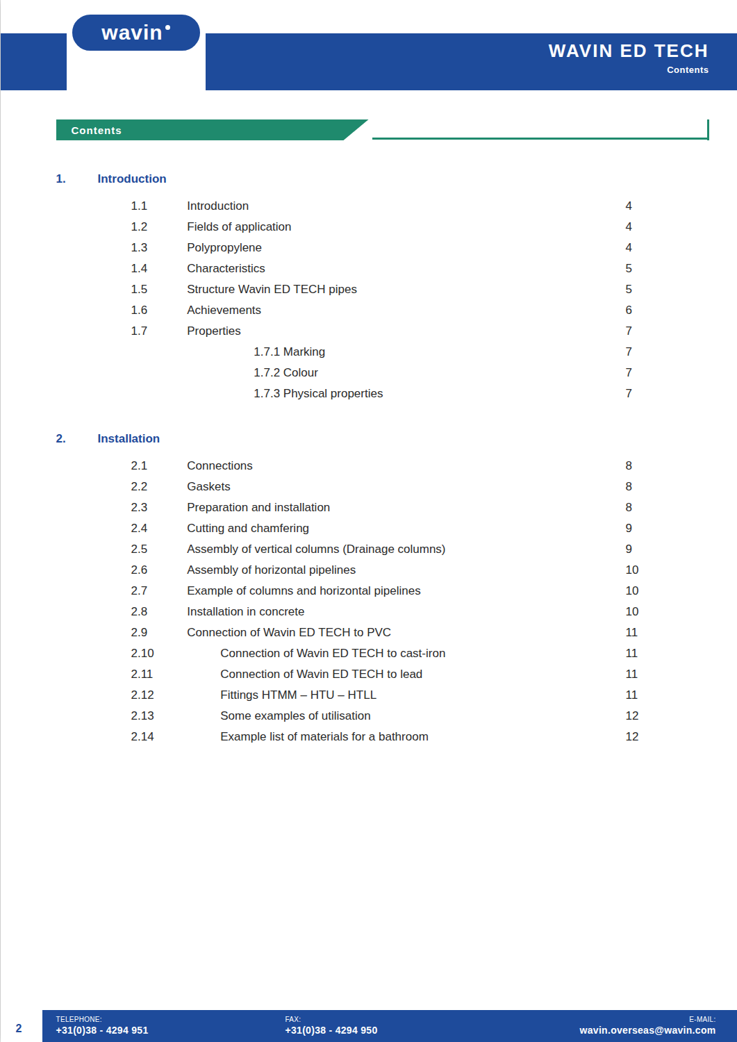wavin
WAVIN ED TECH
Contents
Contents
| 1. | Introduction | |
| | 1.1 | Introduction | 4 |
| | 1.2 | Fields of application | 4 |
| | 1.3 | Polypropylene | 4 |
| | 1.4 | Characteristics | 5 |
| | 1.5 | Structure Wavin ED TECH pipes | 5 |
| | 1.6 | Achievements | 6 |
| | 1.7 | Properties | 7 |
| | | 1.7.1 Marking | 7 |
| | | 1.7.2 Colour | 7 |
| | | 1.7.3 Physical properties | 7 |
| 2. | Installation | |
| | 2.1 | Connections | 8 |
| | 2.2 | Gaskets | 8 |
| | 2.3 | Preparation and installation | 8 |
| | 2.4 | Cutting and chamfering | 9 |
| | 2.5 | Assembly of vertical columns (Drainage columns) | 9 |
| | 2.6 | Assembly of horizontal pipelines | 10 |
| | 2.7 | Example of columns and horizontal pipelines | 10 |
| | 2.8 | Installation in concrete | 10 |
| | 2.9 | Connection of Wavin ED TECH to PVC | 11 |
| | 2.10 | Connection of Wavin ED TECH to cast-iron | 11 |
| | 2.11 | Connection of Wavin ED TECH to lead | 11 |
| | 2.12 | Fittings HTMM – HTU – HTLL | 11 |
| | 2.13 | Some examples of utilisation | 12 |
| | 2.14 | Example list of materials for a bathroom | 12 |
2
TELEPHONE:
+31(0)38 - 4294 951
FAX:
+31(0)38 - 4294 950
E-MAIL:
wavin.overseas@wavin.com